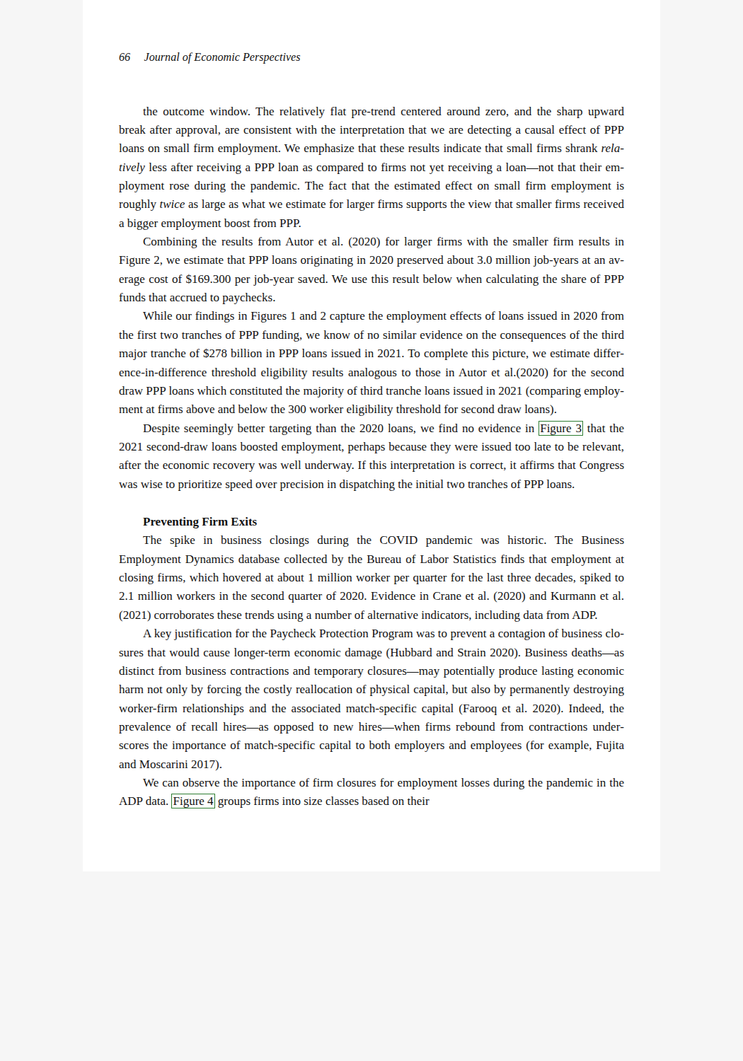66 Journal of Economic Perspectives
the outcome window. The relatively flat pre-trend centered around zero, and the sharp upward break after approval, are consistent with the interpretation that we are detecting a causal effect of PPP loans on small firm employment. We emphasize that these results indicate that small firms shrank relatively less after receiving a PPP loan as compared to firms not yet receiving a loan—not that their employment rose during the pandemic. The fact that the estimated effect on small firm employment is roughly twice as large as what we estimate for larger firms supports the view that smaller firms received a bigger employment boost from PPP.
Combining the results from Autor et al. (2020) for larger firms with the smaller firm results in Figure 2, we estimate that PPP loans originating in 2020 preserved about 3.0 million job-years at an average cost of $169.300 per job-year saved. We use this result below when calculating the share of PPP funds that accrued to paychecks.
While our findings in Figures 1 and 2 capture the employment effects of loans issued in 2020 from the first two tranches of PPP funding, we know of no similar evidence on the consequences of the third major tranche of $278 billion in PPP loans issued in 2021. To complete this picture, we estimate difference-in-difference threshold eligibility results analogous to those in Autor et al.(2020) for the second draw PPP loans which constituted the majority of third tranche loans issued in 2021 (comparing employment at firms above and below the 300 worker eligibility threshold for second draw loans).
Despite seemingly better targeting than the 2020 loans, we find no evidence in Figure 3 that the 2021 second-draw loans boosted employment, perhaps because they were issued too late to be relevant, after the economic recovery was well underway. If this interpretation is correct, it affirms that Congress was wise to prioritize speed over precision in dispatching the initial two tranches of PPP loans.
Preventing Firm Exits
The spike in business closings during the COVID pandemic was historic. The Business Employment Dynamics database collected by the Bureau of Labor Statistics finds that employment at closing firms, which hovered at about 1 million worker per quarter for the last three decades, spiked to 2.1 million workers in the second quarter of 2020. Evidence in Crane et al. (2020) and Kurmann et al. (2021) corroborates these trends using a number of alternative indicators, including data from ADP.
A key justification for the Paycheck Protection Program was to prevent a contagion of business closures that would cause longer-term economic damage (Hubbard and Strain 2020). Business deaths—as distinct from business contractions and temporary closures—may potentially produce lasting economic harm not only by forcing the costly reallocation of physical capital, but also by permanently destroying worker-firm relationships and the associated match-specific capital (Farooq et al. 2020). Indeed, the prevalence of recall hires—as opposed to new hires—when firms rebound from contractions underscores the importance of match-specific capital to both employers and employees (for example, Fujita and Moscarini 2017).
We can observe the importance of firm closures for employment losses during the pandemic in the ADP data. Figure 4 groups firms into size classes based on their